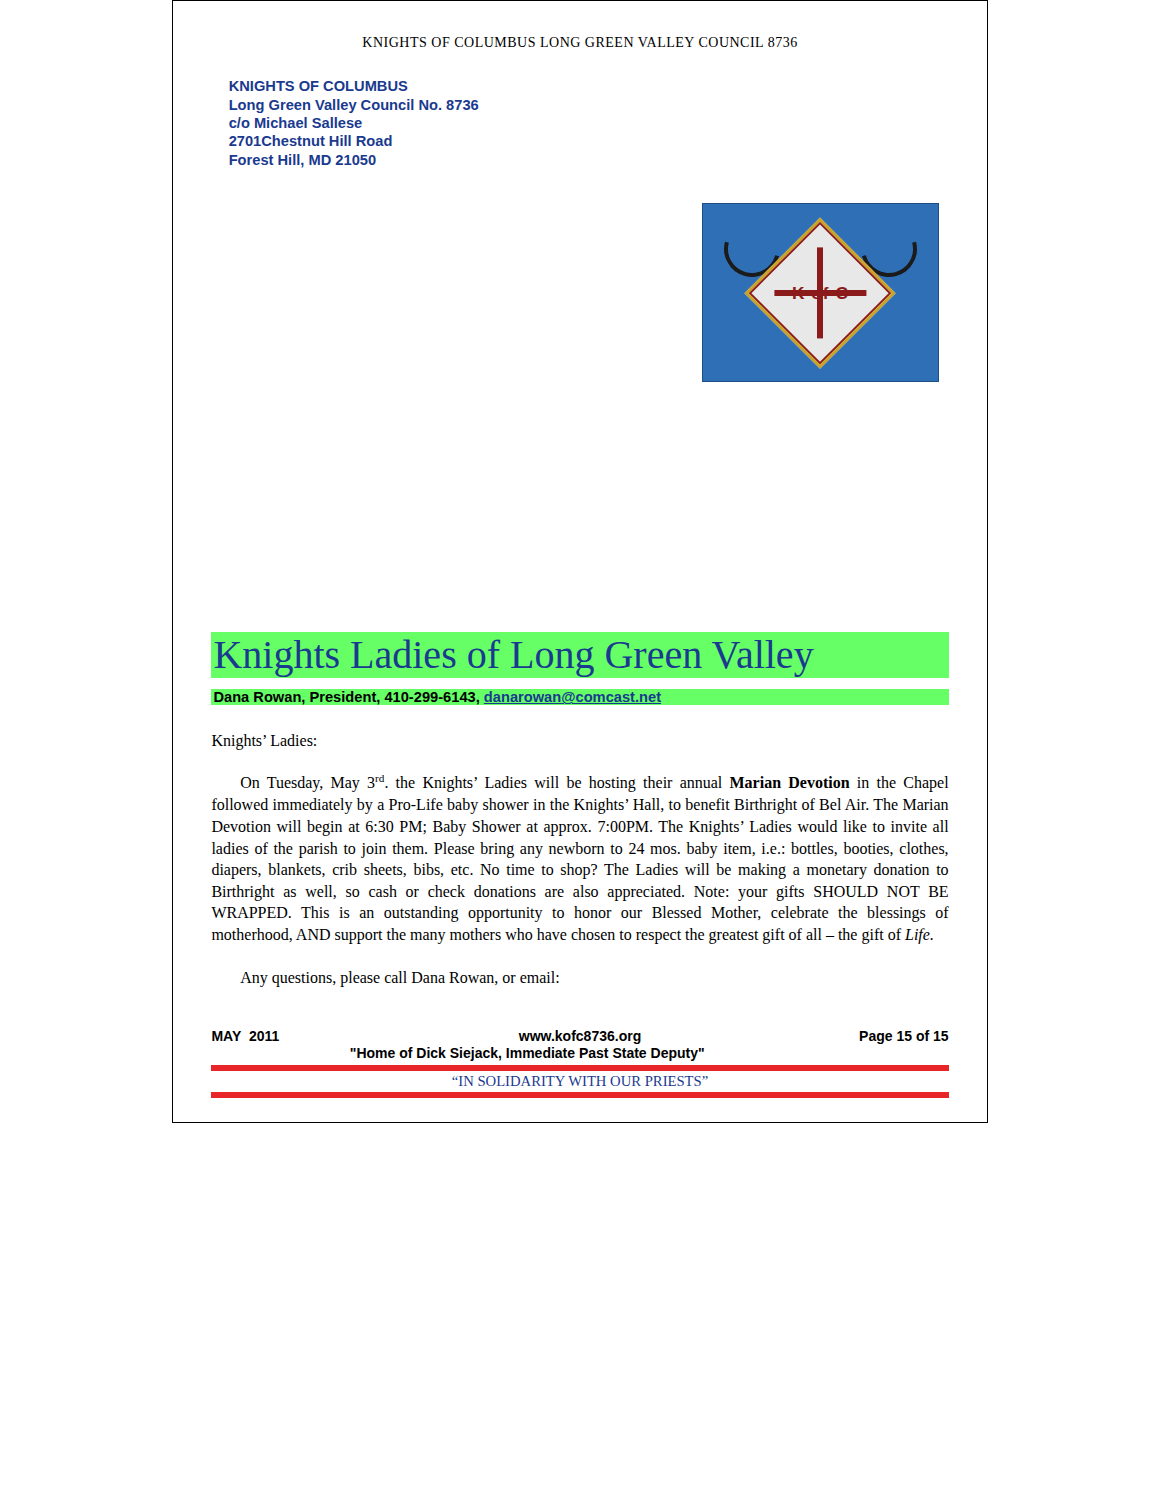KNIGHTS OF COLUMBUS LONG GREEN VALLEY COUNCIL 8736
KNIGHTS OF COLUMBUS
Long Green Valley Council No. 8736
c/o Michael Sallese
2701Chestnut Hill Road
Forest Hill, MD 21050
K of C
Knights Ladies of Long Green Valley
Dana Rowan, President, 410-299-6143, danarowan@comcast.net
Knights’ Ladies:
On Tuesday, May 3rd. the Knights’ Ladies will be hosting their annual Marian Devotion in the Chapel followed immediately by a Pro-Life baby shower in the Knights’ Hall, to benefit Birthright of Bel Air. The Marian Devotion will begin at 6:30 PM; Baby Shower at approx. 7:00PM. The Knights’ Ladies would like to invite all ladies of the parish to join them. Please bring any newborn to 24 mos. baby item, i.e.: bottles, booties, clothes, diapers, blankets, crib sheets, bibs, etc. No time to shop? The Ladies will be making a monetary donation to Birthright as well, so cash or check donations are also appreciated. Note: your gifts SHOULD NOT BE WRAPPED. This is an outstanding opportunity to honor our Blessed Mother, celebrate the blessings of motherhood, AND support the many mothers who have chosen to respect the greatest gift of all – the gift of Life.
Any questions, please call Dana Rowan, or email:
MAY 2011
www.kofc8736.org
Page 15 of 15
"Home of Dick Siejack, Immediate Past State Deputy"
“IN SOLIDARITY WITH OUR PRIESTS”